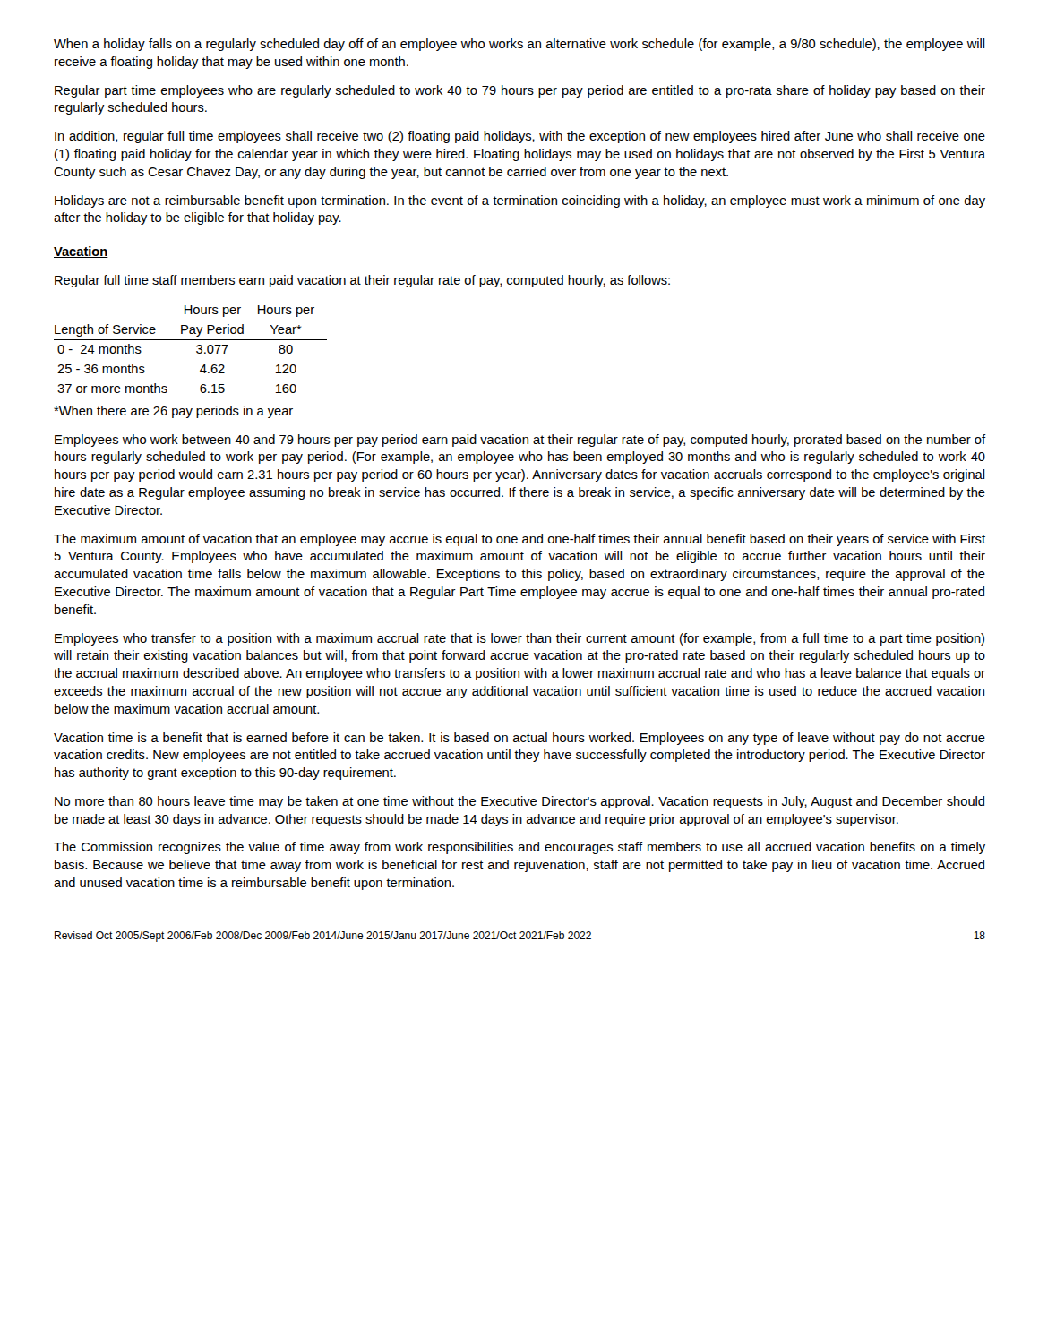When a holiday falls on a regularly scheduled day off of an employee who works an alternative work schedule (for example, a 9/80 schedule), the employee will receive a floating holiday that may be used within one month.
Regular part time employees who are regularly scheduled to work 40 to 79 hours per pay period are entitled to a pro-rata share of holiday pay based on their regularly scheduled hours.
In addition, regular full time employees shall receive two (2) floating paid holidays, with the exception of new employees hired after June who shall receive one (1) floating paid holiday for the calendar year in which they were hired. Floating holidays may be used on holidays that are not observed by the First 5 Ventura County such as Cesar Chavez Day, or any day during the year, but cannot be carried over from one year to the next.
Holidays are not a reimbursable benefit upon termination. In the event of a termination coinciding with a holiday, an employee must work a minimum of one day after the holiday to be eligible for that holiday pay.
Vacation
Regular full time staff members earn paid vacation at their regular rate of pay, computed hourly, as follows:
| | Hours per | Hours per |
| --- | --- | --- |
| Length of Service | Pay Period | Year* |
| 0 - 24 months | 3.077 | 80 |
| 25 - 36 months | 4.62 | 120 |
| 37 or more months | 6.15 | 160 |
*When there are 26 pay periods in a year
Employees who work between 40 and 79 hours per pay period earn paid vacation at their regular rate of pay, computed hourly, prorated based on the number of hours regularly scheduled to work per pay period. (For example, an employee who has been employed 30 months and who is regularly scheduled to work 40 hours per pay period would earn 2.31 hours per pay period or 60 hours per year). Anniversary dates for vacation accruals correspond to the employee's original hire date as a Regular employee assuming no break in service has occurred. If there is a break in service, a specific anniversary date will be determined by the Executive Director.
The maximum amount of vacation that an employee may accrue is equal to one and one-half times their annual benefit based on their years of service with First 5 Ventura County. Employees who have accumulated the maximum amount of vacation will not be eligible to accrue further vacation hours until their accumulated vacation time falls below the maximum allowable. Exceptions to this policy, based on extraordinary circumstances, require the approval of the Executive Director. The maximum amount of vacation that a Regular Part Time employee may accrue is equal to one and one-half times their annual pro-rated benefit.
Employees who transfer to a position with a maximum accrual rate that is lower than their current amount (for example, from a full time to a part time position) will retain their existing vacation balances but will, from that point forward accrue vacation at the pro-rated rate based on their regularly scheduled hours up to the accrual maximum described above. An employee who transfers to a position with a lower maximum accrual rate and who has a leave balance that equals or exceeds the maximum accrual of the new position will not accrue any additional vacation until sufficient vacation time is used to reduce the accrued vacation below the maximum vacation accrual amount.
Vacation time is a benefit that is earned before it can be taken. It is based on actual hours worked. Employees on any type of leave without pay do not accrue vacation credits. New employees are not entitled to take accrued vacation until they have successfully completed the introductory period. The Executive Director has authority to grant exception to this 90-day requirement.
No more than 80 hours leave time may be taken at one time without the Executive Director's approval. Vacation requests in July, August and December should be made at least 30 days in advance. Other requests should be made 14 days in advance and require prior approval of an employee's supervisor.
The Commission recognizes the value of time away from work responsibilities and encourages staff members to use all accrued vacation benefits on a timely basis. Because we believe that time away from work is beneficial for rest and rejuvenation, staff are not permitted to take pay in lieu of vacation time. Accrued and unused vacation time is a reimbursable benefit upon termination.
Revised Oct 2005/Sept 2006/Feb 2008/Dec 2009/Feb 2014/June 2015/Janu 2017/June 2021/Oct 2021/Feb 2022 18